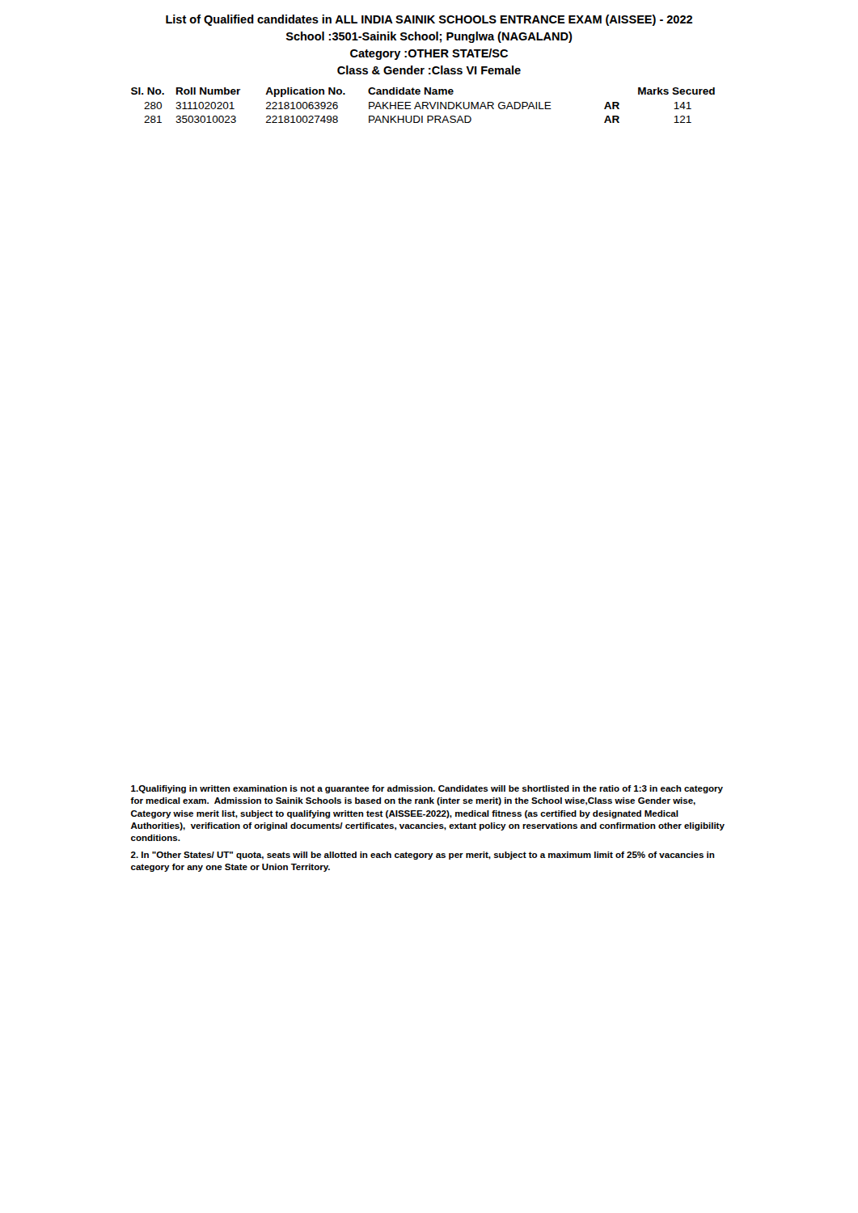List of Qualified candidates in ALL INDIA SAINIK SCHOOLS ENTRANCE EXAM (AISSEE) - 2022
School :3501-Sainik School; Punglwa (NAGALAND)
Category :OTHER STATE/SC
Class & Gender :Class VI Female
| Sl. No. | Roll Number | Application No. | Candidate Name | | Marks Secured |
| --- | --- | --- | --- | --- | --- |
| 280 | 3111020201 | 221810063926 | PAKHEE ARVINDKUMAR GADPAILE | AR | 141 |
| 281 | 3503010023 | 221810027498 | PANKHUDI PRASAD | AR | 121 |
1.Qualifiying in written examination is not a guarantee for admission. Candidates will be shortlisted in the ratio of 1:3 in each category for medical exam. Admission to Sainik Schools is based on the rank (inter se merit) in the School wise,Class wise Gender wise, Category wise merit list, subject to qualifying written test (AISSEE-2022), medical fitness (as certified by designated Medical Authorities), verification of original documents/ certificates, vacancies, extant policy on reservations and confirmation other eligibility conditions.
2. In "Other States/ UT" quota, seats will be allotted in each category as per merit, subject to a maximum limit of 25% of vacancies in category for any one State or Union Territory.